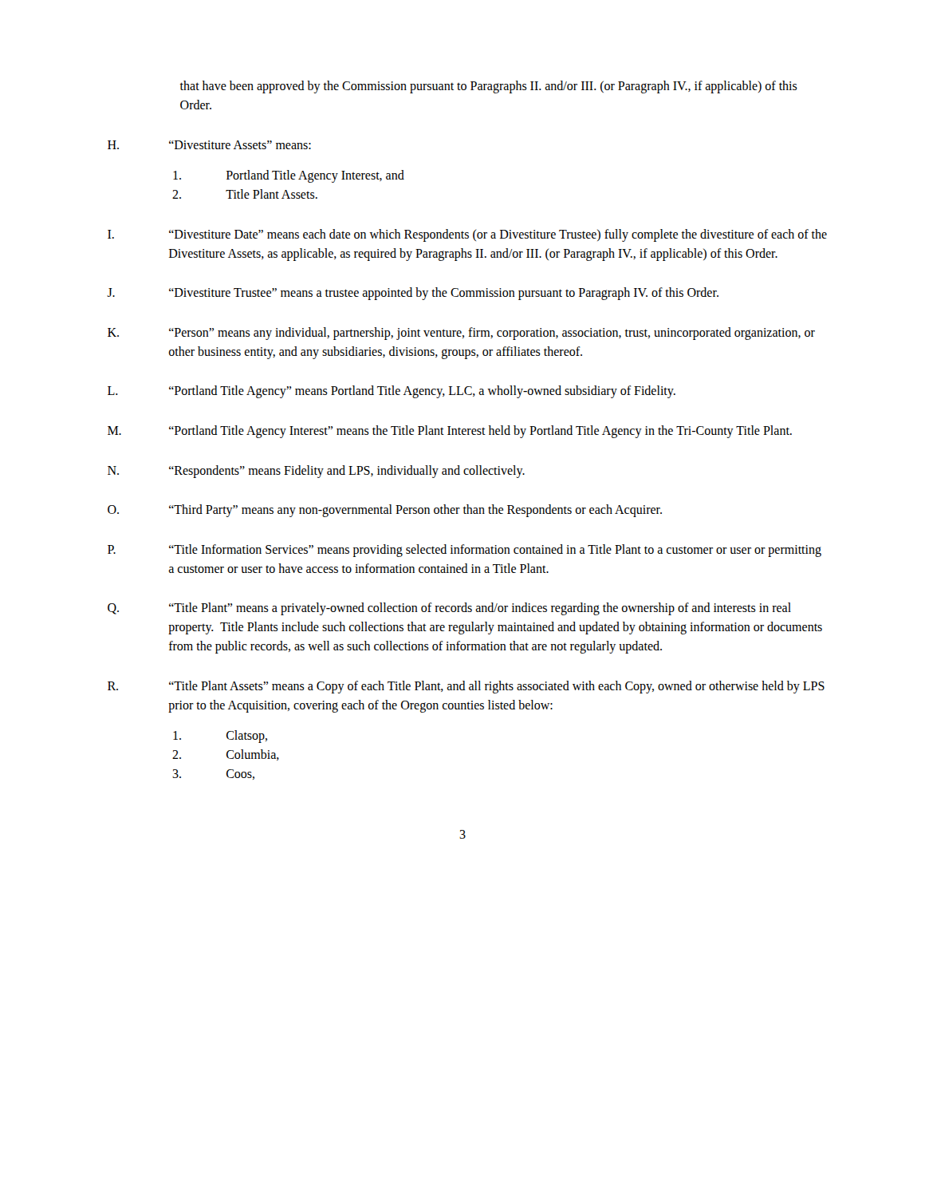that have been approved by the Commission pursuant to Paragraphs II. and/or III. (or Paragraph IV., if applicable) of this Order.
H.
“Divestiture Assets” means:
1.
Portland Title Agency Interest, and
2.
Title Plant Assets.
I.
“Divestiture Date” means each date on which Respondents (or a Divestiture Trustee) fully complete the divestiture of each of the Divestiture Assets, as applicable, as required by Paragraphs II. and/or III. (or Paragraph IV., if applicable) of this Order.
J.
“Divestiture Trustee” means a trustee appointed by the Commission pursuant to Paragraph IV. of this Order.
K.
“Person” means any individual, partnership, joint venture, firm, corporation, association, trust, unincorporated organization, or other business entity, and any subsidiaries, divisions, groups, or affiliates thereof.
L.
“Portland Title Agency” means Portland Title Agency, LLC, a wholly-owned subsidiary of Fidelity.
M.
“Portland Title Agency Interest” means the Title Plant Interest held by Portland Title Agency in the Tri-County Title Plant.
N.
“Respondents” means Fidelity and LPS, individually and collectively.
O.
“Third Party” means any non-governmental Person other than the Respondents or each Acquirer.
P.
“Title Information Services” means providing selected information contained in a Title Plant to a customer or user or permitting a customer or user to have access to information contained in a Title Plant.
Q.
“Title Plant” means a privately-owned collection of records and/or indices regarding the ownership of and interests in real property. Title Plants include such collections that are regularly maintained and updated by obtaining information or documents from the public records, as well as such collections of information that are not regularly updated.
R.
“Title Plant Assets” means a Copy of each Title Plant, and all rights associated with each Copy, owned or otherwise held by LPS prior to the Acquisition, covering each of the Oregon counties listed below:
1.
Clatsop,
2.
Columbia,
3.
Coos,
3